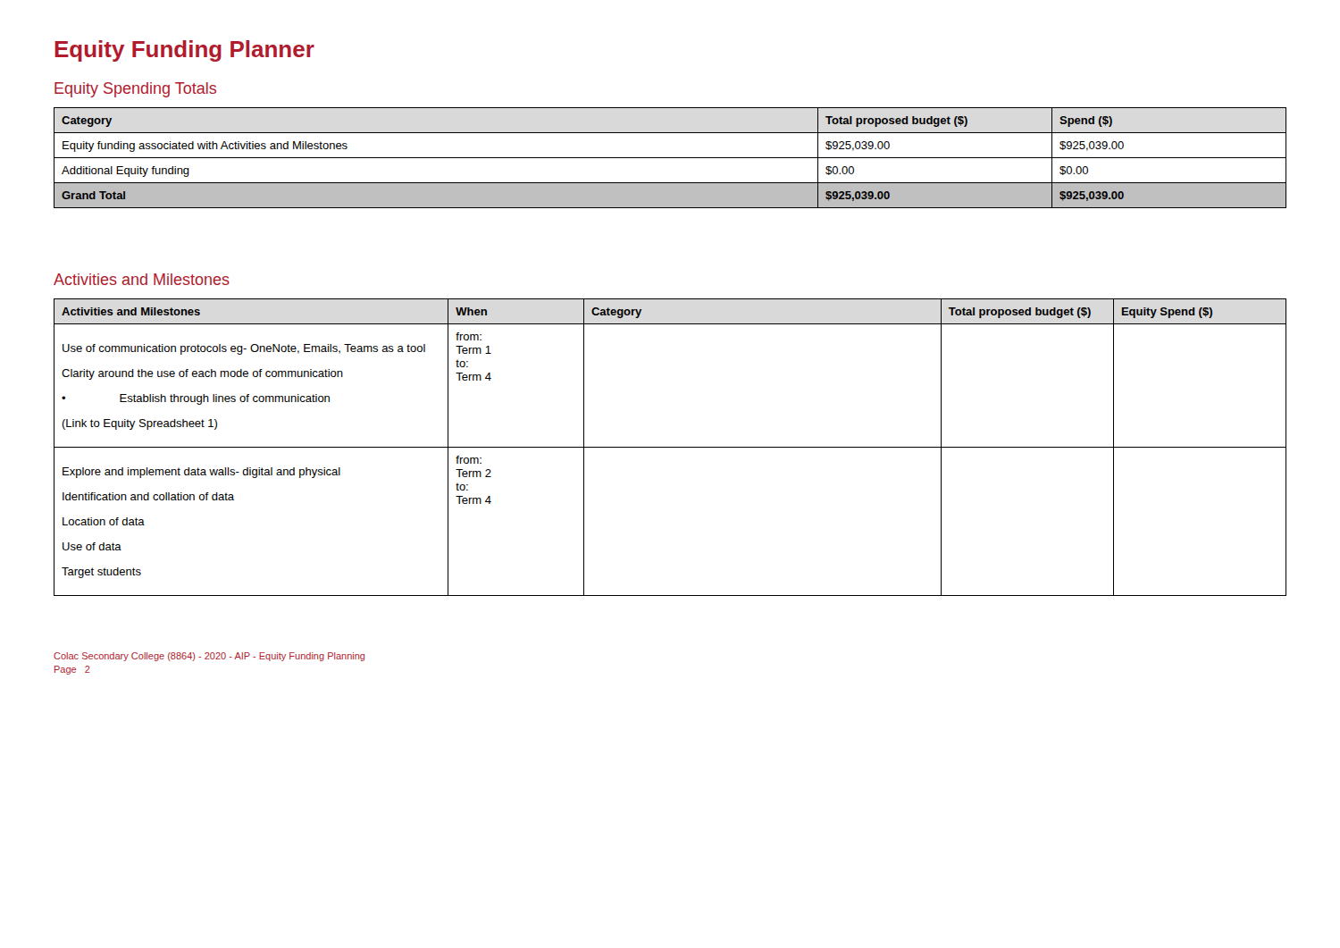Equity Funding Planner
Equity Spending Totals
| Category | Total proposed budget ($) | Spend ($) |
| --- | --- | --- |
| Equity funding associated with Activities and Milestones | $925,039.00 | $925,039.00 |
| Additional Equity funding | $0.00 | $0.00 |
| Grand Total | $925,039.00 | $925,039.00 |
Activities and Milestones
| Activities and Milestones | When | Category | Total proposed budget ($) | Equity Spend ($) |
| --- | --- | --- | --- | --- |
| Use of communication protocols eg- OneNote, Emails, Teams as a tool Clarity around the use of each mode of communication • Establish through lines of communication (Link to Equity Spreadsheet 1) | from: Term 1 to: Term 4 | | | |
| Explore and implement data walls- digital and physical Identification and collation of data Location of data Use of data Target students | from: Term 2 to: Term 4 | | | |
Colac Secondary College (8864) - 2020 - AIP - Equity Funding Planning
Page 2